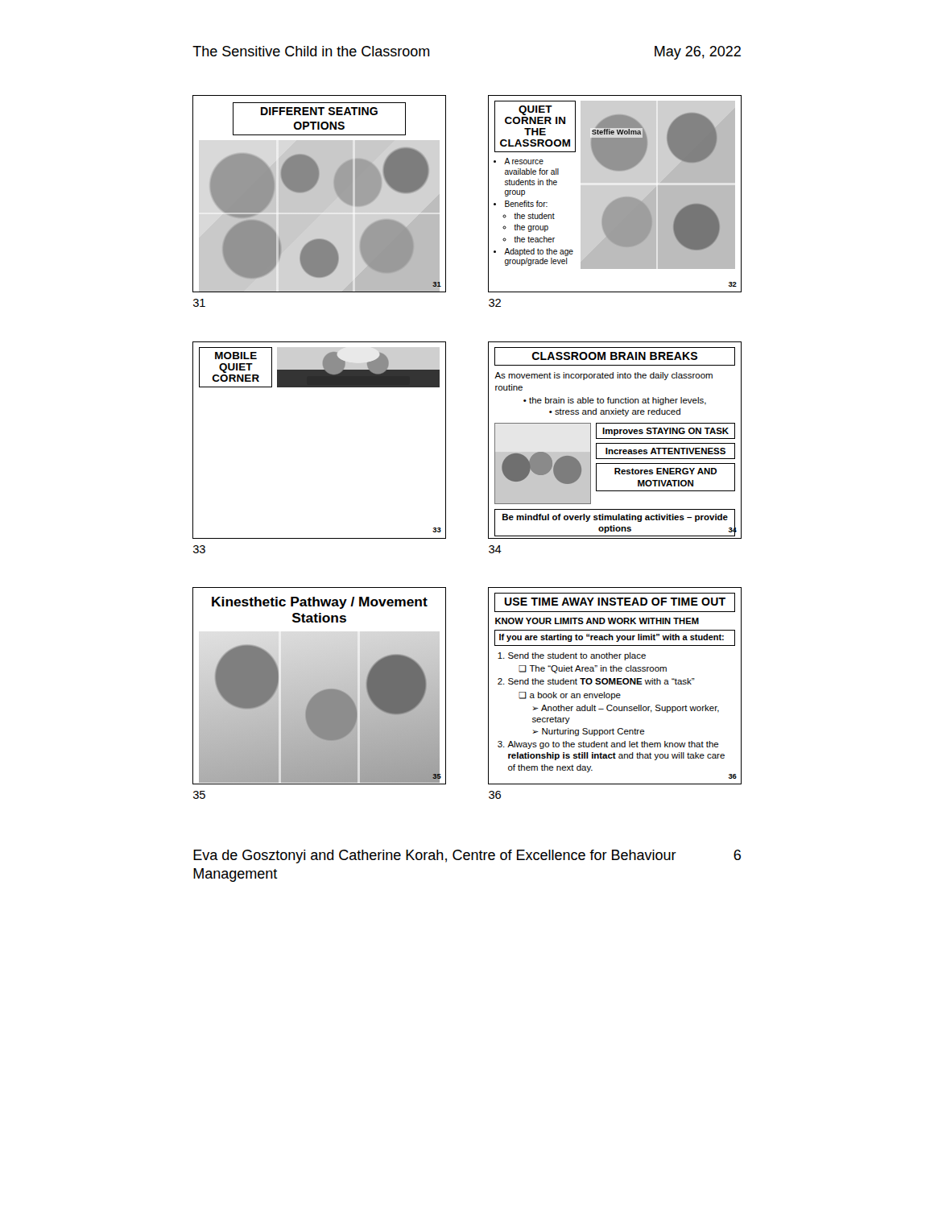The Sensitive Child in the Classroom
May 26, 2022
DIFFERENT SEATING OPTIONS
31
31
QUIET
CORNER IN
THE
CLASSROOM
A resource available for all students in the group
Benefits for:
the student
the group
the teacher
Adapted to the age group/grade level
Steffie Wolma
32
32
MOBILE
QUIET
CORNER
33
33
CLASSROOM BRAIN BREAKS
As movement is incorporated into the daily classroom routine
the brain is able to function at higher levels,
stress and anxiety are reduced
Improves STAYING ON TASK
Increases ATTENTIVENESS
Restores ENERGY AND MOTIVATION
Be mindful of overly stimulating activities – provide options
34
34
Kinesthetic Pathway / Movement Stations
35
35
USE TIME AWAY INSTEAD OF TIME OUT
KNOW YOUR LIMITS AND WORK WITHIN THEM
If you are starting to “reach your limit” with a student:
Send the student to another place
The “Quiet Area” in the classroom
Send the student TO SOMEONE with a “task”
a book or an envelope
Another adult – Counsellor, Support worker, secretary
Nurturing Support Centre
Always go to the student and let them know that the relationship is still intact and that you will take care of them the next day.
36
36
Eva de Gosztonyi and Catherine Korah, Centre of Excellence for Behaviour Management
6